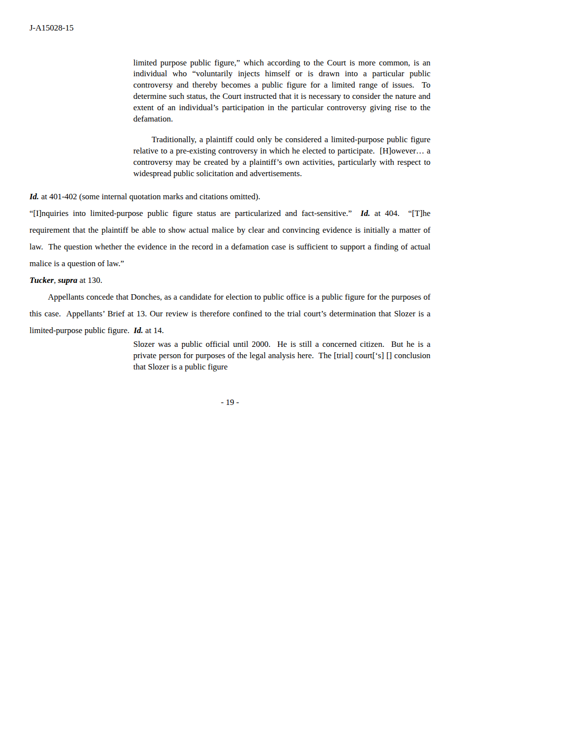J-A15028-15
limited purpose public figure,” which according to the Court is more common, is an individual who “voluntarily injects himself or is drawn into a particular public controversy and thereby becomes a public figure for a limited range of issues. To determine such status, the Court instructed that it is necessary to consider the nature and extent of an individual’s participation in the particular controversy giving rise to the defamation.
Traditionally, a plaintiff could only be considered a limited-purpose public figure relative to a pre-existing controversy in which he elected to participate. [H]owever… a controversy may be created by a plaintiff’s own activities, particularly with respect to widespread public solicitation and advertisements.
Id. at 401-402 (some internal quotation marks and citations omitted).
“[I]nquiries into limited-purpose public figure status are particularized and fact-sensitive.” Id. at 404. “[T]he requirement that the plaintiff be able to show actual malice by clear and convincing evidence is initially a matter of law. The question whether the evidence in the record in a defamation case is sufficient to support a finding of actual malice is a question of law.”
Tucker, supra at 130.
Appellants concede that Donches, as a candidate for election to public office is a public figure for the purposes of this case. Appellants’ Brief at 13. Our review is therefore confined to the trial court’s determination that Slozer is a limited-purpose public figure. Id. at 14.
Slozer was a public official until 2000. He is still a concerned citizen. But he is a private person for purposes of the legal analysis here. The [trial] court[‘s] [] conclusion that Slozer is a public figure
- 19 -